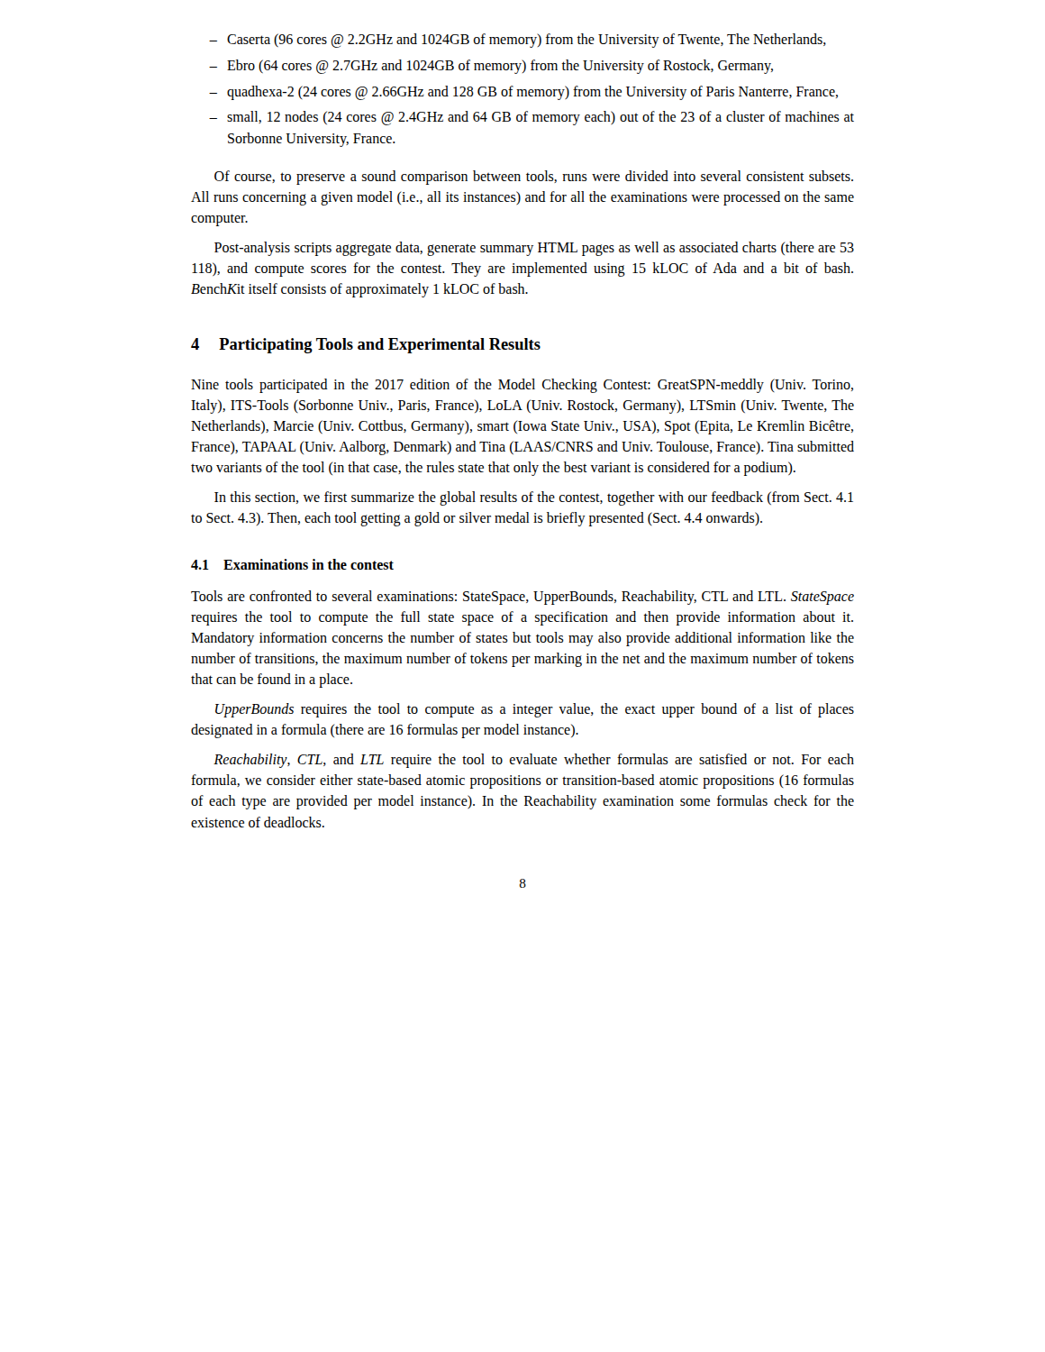Caserta (96 cores @ 2.2GHz and 1024GB of memory) from the University of Twente, The Netherlands,
Ebro (64 cores @ 2.7GHz and 1024GB of memory) from the University of Rostock, Germany,
quadhexa-2 (24 cores @ 2.66GHz and 128 GB of memory) from the University of Paris Nanterre, France,
small, 12 nodes (24 cores @ 2.4GHz and 64 GB of memory each) out of the 23 of a cluster of machines at Sorbonne University, France.
Of course, to preserve a sound comparison between tools, runs were divided into several consistent subsets. All runs concerning a given model (i.e., all its instances) and for all the examinations were processed on the same computer.
Post-analysis scripts aggregate data, generate summary HTML pages as well as associated charts (there are 53 118), and compute scores for the contest. They are implemented using 15 kLOC of Ada and a bit of bash. BenchKit itself consists of approximately 1 kLOC of bash.
4 Participating Tools and Experimental Results
Nine tools participated in the 2017 edition of the Model Checking Contest: GreatSPN-meddly (Univ. Torino, Italy), ITS-Tools (Sorbonne Univ., Paris, France), LoLA (Univ. Rostock, Germany), LTSmin (Univ. Twente, The Netherlands), Marcie (Univ. Cottbus, Germany), smart (Iowa State Univ., USA), Spot (Epita, Le Kremlin Bicêtre, France), TAPAAL (Univ. Aalborg, Denmark) and Tina (LAAS/CNRS and Univ. Toulouse, France). Tina submitted two variants of the tool (in that case, the rules state that only the best variant is considered for a podium).
In this section, we first summarize the global results of the contest, together with our feedback (from Sect. 4.1 to Sect. 4.3). Then, each tool getting a gold or silver medal is briefly presented (Sect. 4.4 onwards).
4.1 Examinations in the contest
Tools are confronted to several examinations: StateSpace, UpperBounds, Reachability, CTL and LTL. StateSpace requires the tool to compute the full state space of a specification and then provide information about it. Mandatory information concerns the number of states but tools may also provide additional information like the number of transitions, the maximum number of tokens per marking in the net and the maximum number of tokens that can be found in a place.
UpperBounds requires the tool to compute as a integer value, the exact upper bound of a list of places designated in a formula (there are 16 formulas per model instance).
Reachability, CTL, and LTL require the tool to evaluate whether formulas are satisfied or not. For each formula, we consider either state-based atomic propositions or transition-based atomic propositions (16 formulas of each type are provided per model instance). In the Reachability examination some formulas check for the existence of deadlocks.
8